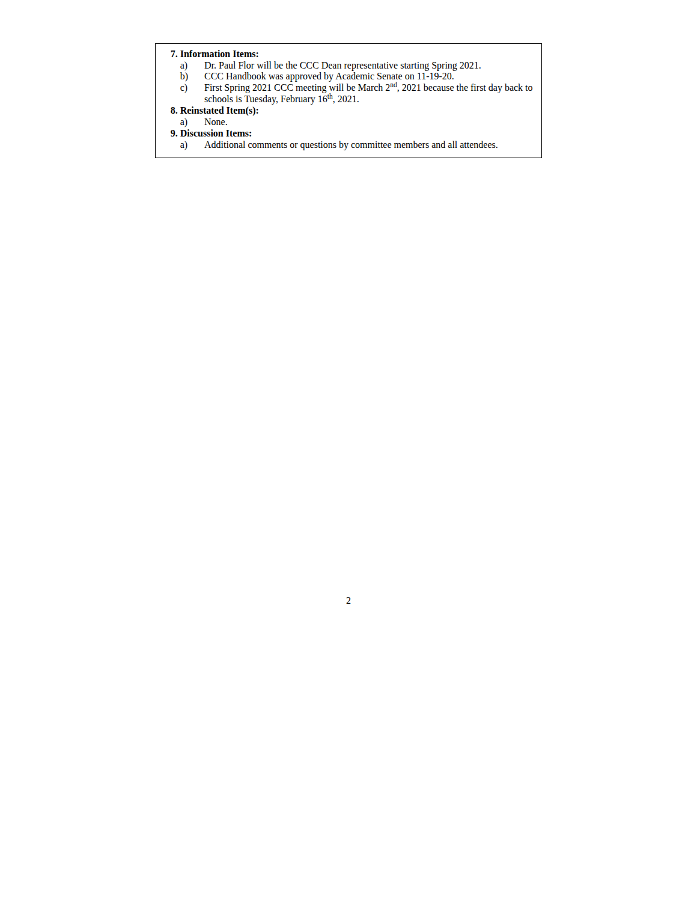Information Items:
Dr. Paul Flor will be the CCC Dean representative starting Spring 2021.
CCC Handbook was approved by Academic Senate on 11-19-20.
First Spring 2021 CCC meeting will be March 2nd, 2021 because the first day back to schools is Tuesday, February 16th, 2021.
Reinstated Item(s):
None.
Discussion Items:
Additional comments or questions by committee members and all attendees.
2